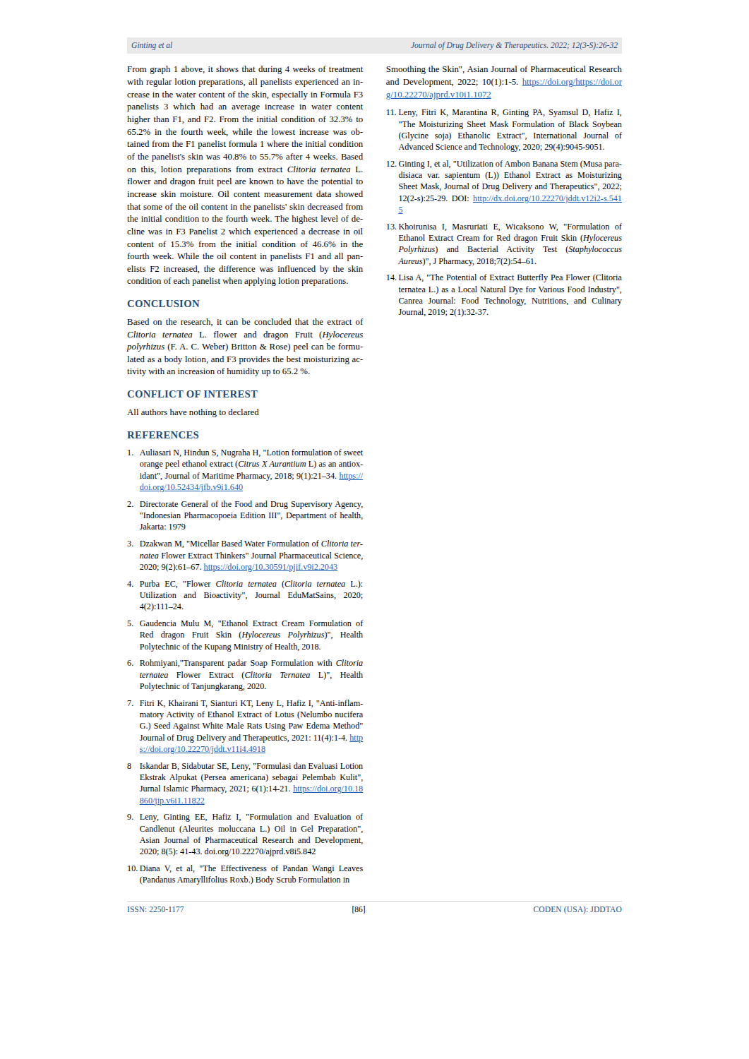Ginting et al Journal of Drug Delivery & Therapeutics. 2022; 12(3-S):26-32
From graph 1 above, it shows that during 4 weeks of treatment with regular lotion preparations, all panelists experienced an increase in the water content of the skin, especially in Formula F3 panelists 3 which had an average increase in water content higher than F1, and F2. From the initial condition of 32.3% to 65.2% in the fourth week, while the lowest increase was obtained from the F1 panelist formula 1 where the initial condition of the panelist's skin was 40.8% to 55.7% after 4 weeks. Based on this, lotion preparations from extract Clitoria ternatea L. flower and dragon fruit peel are known to have the potential to increase skin moisture. Oil content measurement data showed that some of the oil content in the panelists' skin decreased from the initial condition to the fourth week. The highest level of decline was in F3 Panelist 2 which experienced a decrease in oil content of 15.3% from the initial condition of 46.6% in the fourth week. While the oil content in panelists F1 and all panelists F2 increased, the difference was influenced by the skin condition of each panelist when applying lotion preparations.
Conclusion
Based on the research, it can be concluded that the extract of Clitoria ternatea L. flower and dragon Fruit (Hylocereus polyrhizus (F. A. C. Weber) Britton & Rose) peel can be formulated as a body lotion, and F3 provides the best moisturizing activity with an increasion of humidity up to 65.2 %.
Conflict of Interest
All authors have nothing to declared
References
Auliasari N, Hindun S, Nugraha H, "Lotion formulation of sweet orange peel ethanol extract (Citrus X Aurantium L) as an antioxidant", Journal of Maritime Pharmacy, 2018; 9(1):21–34. https://doi.org/10.52434/jfb.v9i1.640
Directorate General of the Food and Drug Supervisory Agency, "Indonesian Pharmacopoeia Edition III", Department of health, Jakarta: 1979
Dzakwan M, "Micellar Based Water Formulation of Clitoria ternatea Flower Extract Thinkers" Journal Pharmaceutical Science, 2020; 9(2):61–67. https://doi.org/10.30591/pjif.v9i2.2043
Purba EC, "Flower Clitoria ternatea (Clitoria ternatea L.): Utilization and Bioactivity", Journal EduMatSains, 2020; 4(2):111–24.
Gaudencia Mulu M, "Ethanol Extract Cream Formulation of Red dragon Fruit Skin (Hylocereus Polyrhizus)", Health Polytechnic of the Kupang Ministry of Health, 2018.
Rohmiyani,"Transparent padar Soap Formulation with Clitoria ternatea Flower Extract (Clitoria Ternatea L)", Health Polytechnic of Tanjungkarang, 2020.
Fitri K, Khairani T, Sianturi KT, Leny L, Hafiz I, "Anti-inflammatory Activity of Ethanol Extract of Lotus (Nelumbo nucifera G.) Seed Against White Male Rats Using Paw Edema Method" Journal of Drug Delivery and Therapeutics, 2021: 11(4):1-4. https://doi.org/10.22270/jddt.v11i4.4918
Iskandar B, Sidabutar SE, Leny, "Formulasi dan Evaluasi Lotion Ekstrak Alpukat (Persea americana) sebagai Pelembab Kulit", Jurnal Islamic Pharmacy, 2021; 6(1):14-21. https://doi.org/10.18860/jip.v6i1.11822
Leny, Ginting EE, Hafiz I, "Formulation and Evaluation of Candlenut (Aleurites moluccana L.) Oil in Gel Preparation", Asian Journal of Pharmaceutical Research and Development, 2020; 8(5): 41-43. doi.org/10.22270/ajprd.v8i5.842
Diana V, et al, "The Effectiveness of Pandan Wangi Leaves (Pandanus Amaryllifolius Roxb.) Body Scrub Formulation in
Smoothing the Skin", Asian Journal of Pharmaceutical Research and Development, 2022; 10(1):1-5. https://doi.org/https://doi.org/10.22270/ajprd.v10i1.1072
Leny, Fitri K, Marantina R, Ginting PA, Syamsul D, Hafiz I, "The Moisturizing Sheet Mask Formulation of Black Soybean (Glycine soja) Ethanolic Extract", International Journal of Advanced Science and Technology, 2020; 29(4):9045-9051.
Ginting I, et al, "Utilization of Ambon Banana Stem (Musa paradisiaca var. sapientum (L)) Ethanol Extract as Moisturizing Sheet Mask, Journal of Drug Delivery and Therapeutics", 2022; 12(2-s):25-29. DOI: http://dx.doi.org/10.22270/jddt.v12i2-s.5415
Khoirunisa I, Masruriati E, Wicaksono W, "Formulation of Ethanol Extract Cream for Red dragon Fruit Skin (Hylocereus Polyrhizus) and Bacterial Activity Test (Staphylococcus Aureus)", J Pharmacy, 2018;7(2):54–61.
Lisa A, "The Potential of Extract Butterfly Pea Flower (Clitoria ternatea L.) as a Local Natural Dye for Various Food Industry", Canrea Journal: Food Technology, Nutritions, and Culinary Journal, 2019; 2(1):32-37.
ISSN: 2250-1177 [86] CODEN (USA): JDDTAO